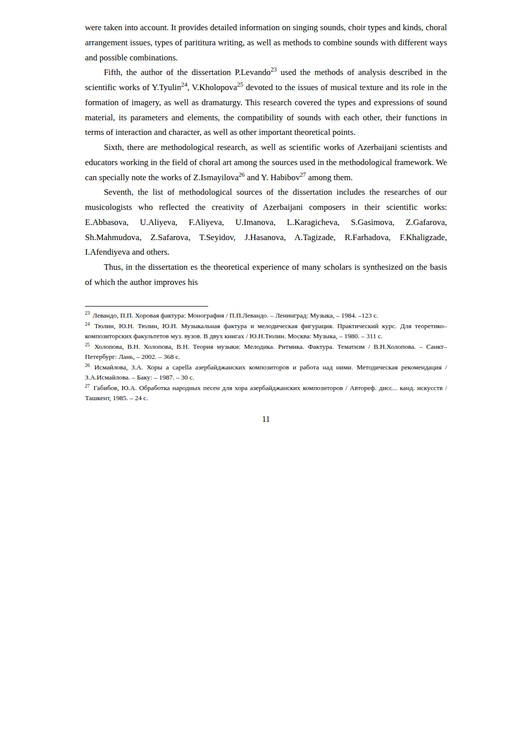were taken into account. It provides detailed information on singing sounds, choir types and kinds, choral arrangement issues, types of parititura writing, as well as methods to combine sounds with different ways and possible combinations.
Fifth, the author of the dissertation P.Levando23 used the methods of analysis described in the scientific works of Y.Tyulin24, V.Kholopova25 devoted to the issues of musical texture and its role in the formation of imagery, as well as dramaturgy. This research covered the types and expressions of sound material, its parameters and elements, the compatibility of sounds with each other, their functions in terms of interaction and character, as well as other important theoretical points.
Sixth, there are methodological research, as well as scientific works of Azerbaijani scientists and educators working in the field of choral art among the sources used in the methodological framework. We can specially note the works of Z.Ismayilova26 and Y. Habibov27 among them.
Seventh, the list of methodological sources of the dissertation includes the researches of our musicologists who reflected the creativity of Azerbaijani composers in their scientific works: E.Abbasova, U.Aliyeva, F.Aliyeva, U.Imanova, L.Karagicheva, S.Gasimova, Z.Gafarova, Sh.Mahmudova, Z.Safarova, T.Seyidov, J.Hasanova, A.Tagizade, R.Farhadova, F.Khaligzade, I.Afendiyeva and others.
Thus, in the dissertation es the theoretical experience of many scholars is synthesized on the basis of which the author improves his
23 Левандо, П.П. Хоровая фактура: Монография / П.П.Левандо. – Ленинград: Музыка, – 1984. –123 с.
24 Тюлин, Ю.Н. Тюлин, Ю.Н. Музыкальная фактура и мелодическая фигурация. Практический курс. Для теоретико–композиторских факультетов муз. вузов. В двух книгах / Ю.Н.Тюлин. Москва: Музыка, – 1980. – 311 с.
25 Холопова, В.Н. Холопова, В.Н. Теория музыки: Мелодика. Ритмика. Фактура. Тематизм / В.Н.Холопова. – Санкт–Петербург: Лань, – 2002. – 368 с.
26 Исмайлова, З.А. Хоры a capella азербайджанских композиторов и работа над ними. Методическая рекомендация / З.А.Исмайлова. – Баку: – 1987. – 30 с.
27 Габибов, Ю.А. Обработка народных песен для хора азербайджанских композиторов / Автореф. дисс... канд. искусств / Ташкент, 1985. – 24 с.
11